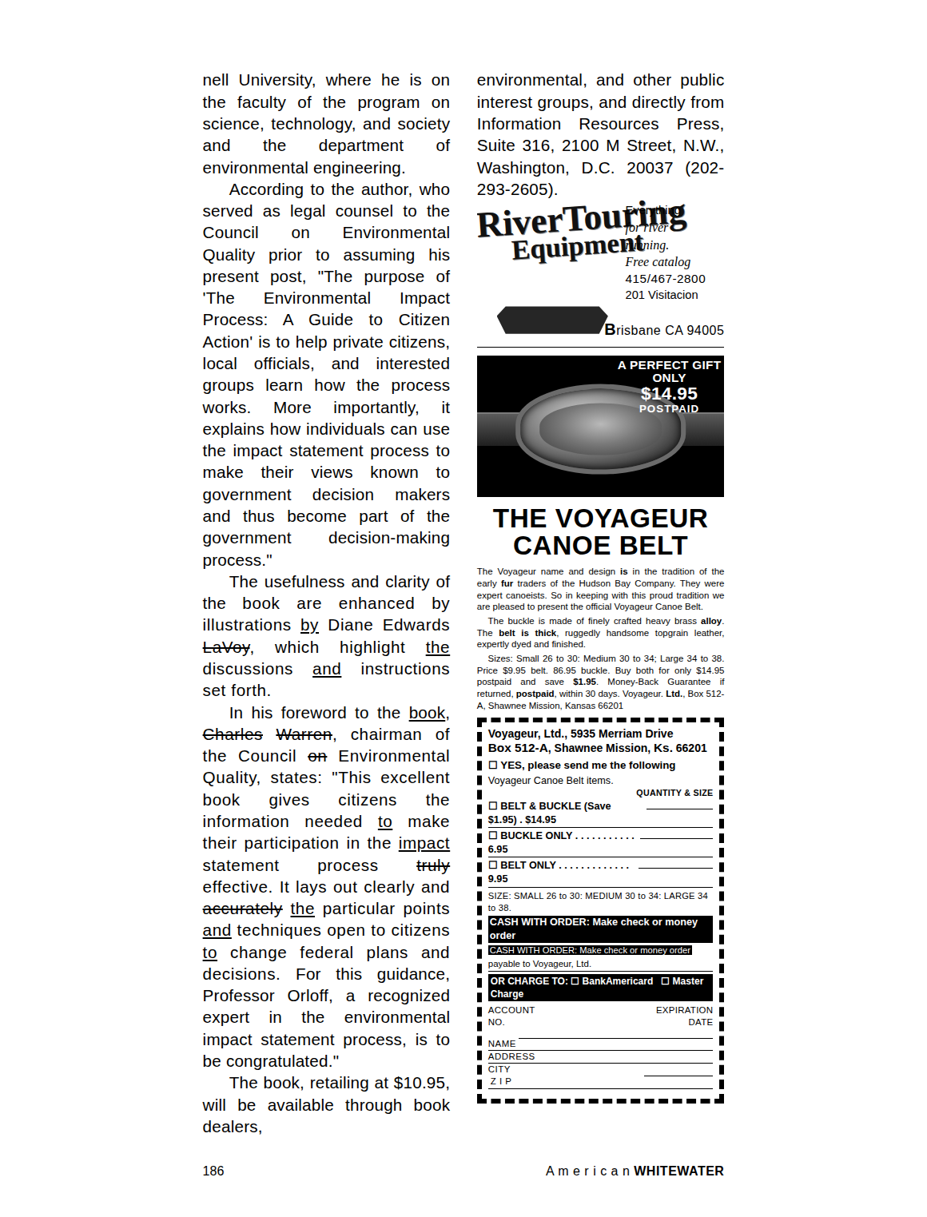nell University, where he is on the faculty of the program on science, technology, and society and the department of environmental engineering.
According to the author, who served as legal counsel to the Council on Environmental Quality prior to assuming his present post, "The purpose of 'The Environmental Impact Process: A Guide to Citizen Action' is to help private citizens, local officials, and interested groups learn how the process works. More importantly, it explains how individuals can use the impact statement process to make their views known to government decision makers and thus become part of the government decision-making process."
The usefulness and clarity of the book are enhanced by illustrations by Diane Edwards LaVoy, which highlight the discussions and instructions set forth.
In his foreword to the book, Charles Warren, chairman of the Council on Environmental Quality, states: "This excellent book gives citizens the information needed to make their participation in the impact statement process truly effective. It lays out clearly and accurately the particular points and techniques open to citizens to change federal plans and decisions. For this guidance, Professor Orloff, a recognized expert in the environmental impact statement process, is to be congratulated."
The book, retailing at $10.95, will be available through book dealers,
environmental, and other public interest groups, and directly from Information Resources Press, Suite 316, 2100 M Street, N.W., Washington, D.C. 20037 (202-293-2605).
RiverTouringEquipment
Everything
for river
running.
Free catalog
415/467-2800
201 Visitacion
Brisbane CA 94005
A PERFECT GIFT
ONLY $14.95 POSTPAID
THE VOYAGEUR
CANOE BELT
The Voyageur name and design is in the tradition of the early fur traders of the Hudson Bay Company. They were expert canoeists. So in keeping with this proud tradition we are pleased to present the official Voyageur Canoe Belt.
The buckle is made of finely crafted heavy brass alloy. The belt is thick, ruggedly handsome topgrain leather, expertly dyed and finished.
Sizes: Small 26 to 30: Medium 30 to 34; Large 34 to 38. Price $9.95 belt. 86.95 buckle. Buy both for only $14.95 postpaid and save $1.95. Money-Back Guarantee if returned, postpaid, within 30 days. Voyageur. Ltd., Box 512-A, Shawnee Mission, Kansas 66201
Voyageur, Ltd., 5935 Merriam Drive
Box 512-A, Shawnee Mission, Ks. 66201
☐ YES, please send me the following
Voyageur Canoe Belt items.
QUANTITY & SIZE
☐ BELT & BUCKLE (Save $1.95) . $14.95
☐ BUCKLE ONLY . . . . . . . . . . . 6.95
☐ BELT ONLY . . . . . . . . . . . . . 9.95
SIZE: SMALL 26 to 30: MEDIUM 30 to 34: LARGE 34 to 38.
CASH WITH ORDER: Make check or money order
CASH WITH ORDER: Make check or money order
payable to Voyageur, Ltd.
OR CHARGE TO: ☐ BankAmericard ☐ Master Charge
ACCOUNT EXPIRATION
NO. DATE
NAME
ADDRESS
CITY
STATE Z I P
186
A m e r i c a n WHITEWATER